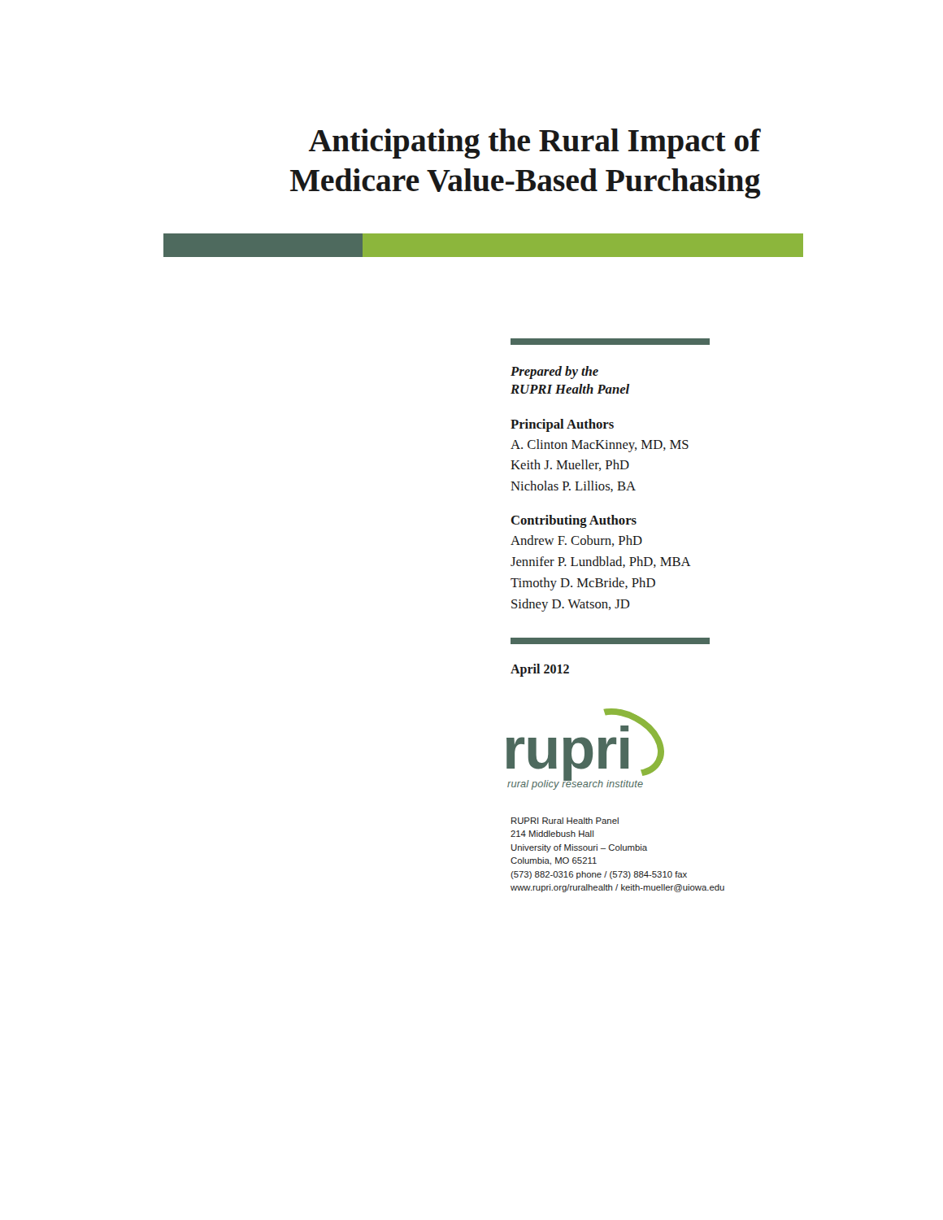Anticipating the Rural Impact of
Medicare Value-Based Purchasing
Prepared by the
RUPRI Health Panel
Principal Authors
A. Clinton MacKinney, MD, MS
Keith J. Mueller, PhD
Nicholas P. Lillios, BA
Contributing Authors
Andrew F. Coburn, PhD
Jennifer P. Lundblad, PhD, MBA
Timothy D. McBride, PhD
Sidney D. Watson, JD
April 2012
rupri
rural policy research institute
RUPRI Rural Health Panel
214 Middlebush Hall
University of Missouri – Columbia
Columbia, MO 65211
(573) 882-0316 phone / (573) 884-5310 fax
www.rupri.org/ruralhealth / keith-mueller@uiowa.edu